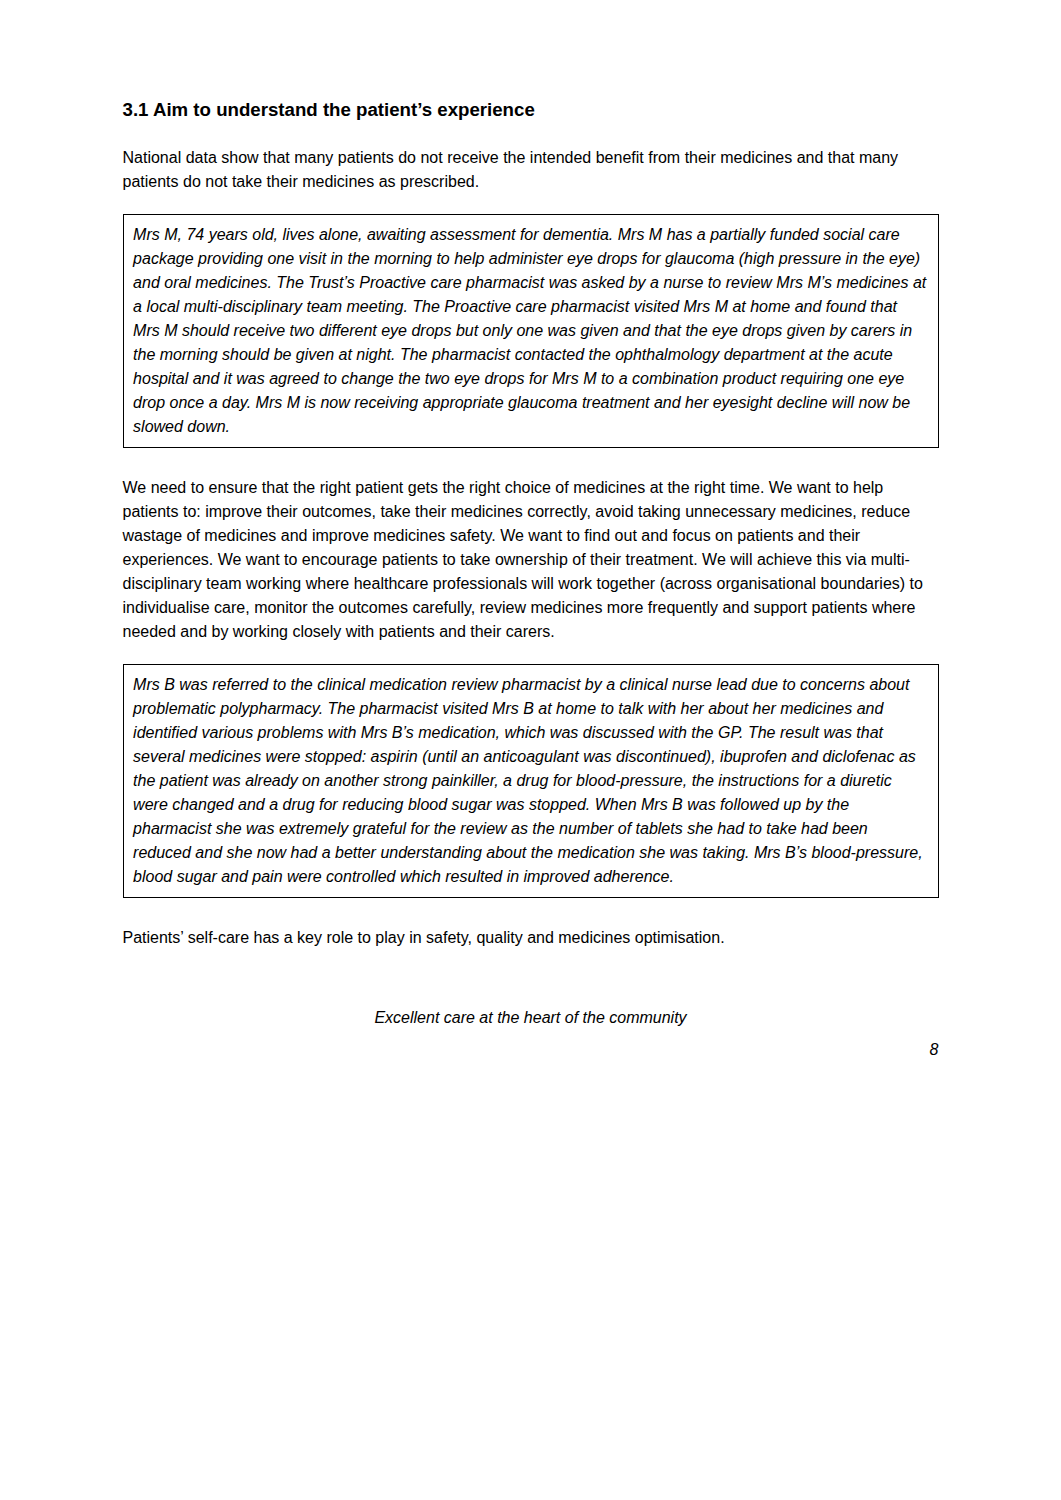3.1 Aim to understand the patient’s experience
National data show that many patients do not receive the intended benefit from their medicines and that many patients do not take their medicines as prescribed.
Mrs M, 74 years old, lives alone, awaiting assessment for dementia. Mrs M has a partially funded social care package providing one visit in the morning to help administer eye drops for glaucoma (high pressure in the eye) and oral medicines. The Trust’s Proactive care pharmacist was asked by a nurse to review Mrs M’s medicines at a local multi-disciplinary team meeting. The Proactive care pharmacist visited Mrs M at home and found that Mrs M should receive two different eye drops but only one was given and that the eye drops given by carers in the morning should be given at night. The pharmacist contacted the ophthalmology department at the acute hospital and it was agreed to change the two eye drops for Mrs M to a combination product requiring one eye drop once a day. Mrs M is now receiving appropriate glaucoma treatment and her eyesight decline will now be slowed down.
We need to ensure that the right patient gets the right choice of medicines at the right time. We want to help patients to: improve their outcomes, take their medicines correctly, avoid taking unnecessary medicines, reduce wastage of medicines and improve medicines safety. We want to find out and focus on patients and their experiences. We want to encourage patients to take ownership of their treatment. We will achieve this via multi-disciplinary team working where healthcare professionals will work together (across organisational boundaries) to individualise care, monitor the outcomes carefully, review medicines more frequently and support patients where needed and by working closely with patients and their carers.
Mrs B was referred to the clinical medication review pharmacist by a clinical nurse lead due to concerns about problematic polypharmacy. The pharmacist visited Mrs B at home to talk with her about her medicines and identified various problems with Mrs B’s medication, which was discussed with the GP. The result was that several medicines were stopped: aspirin (until an anticoagulant was discontinued), ibuprofen and diclofenac as the patient was already on another strong painkiller, a drug for blood-pressure, the instructions for a diuretic were changed and a drug for reducing blood sugar was stopped. When Mrs B was followed up by the pharmacist she was extremely grateful for the review as the number of tablets she had to take had been reduced and she now had a better understanding about the medication she was taking. Mrs B’s blood-pressure, blood sugar and pain were controlled which resulted in improved adherence.
Patients’ self-care has a key role to play in safety, quality and medicines optimisation.
Excellent care at the heart of the community
8